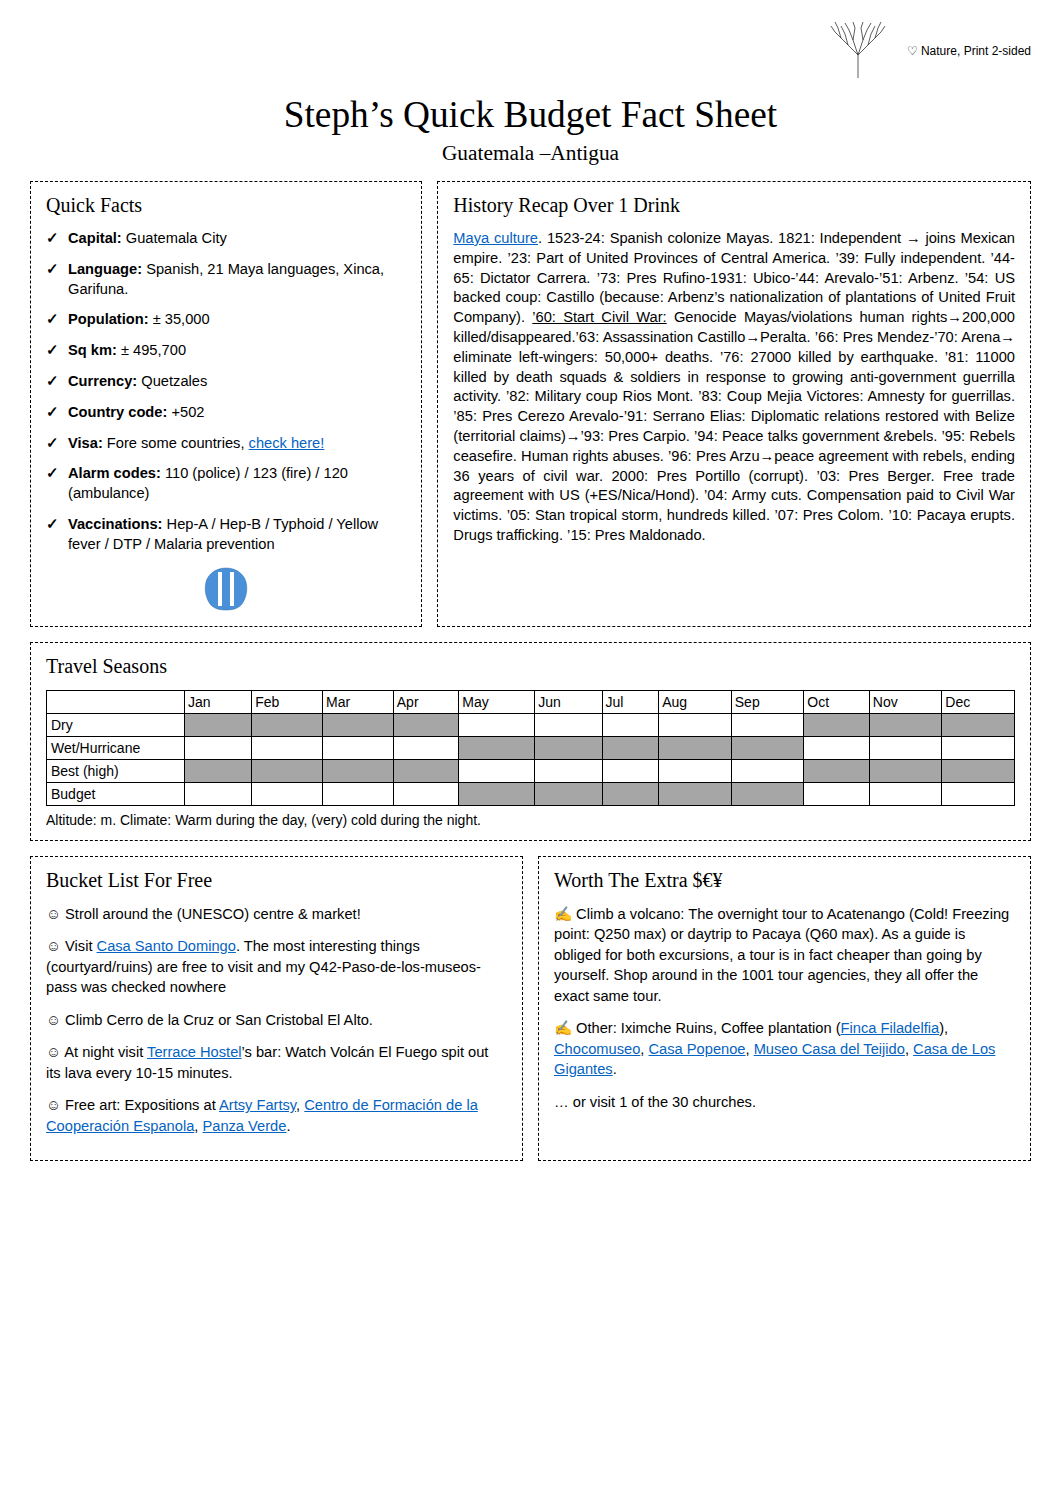♡ Nature, Print 2-sided
Steph’s Quick Budget Fact Sheet
Guatemala –Antigua
Quick Facts
Capital: Guatemala City
Language: Spanish, 21 Maya languages, Xinca, Garifuna.
Population: ± 35,000
Sq km: ± 495,700
Currency: Quetzales
Country code: +502
Visa: Fore some countries, check here!
Alarm codes: 110 (police) / 123 (fire) / 120 (ambulance)
Vaccinations: Hep-A / Hep-B / Typhoid / Yellow fever / DTP / Malaria prevention
History Recap Over 1 Drink
Maya culture. 1523-24: Spanish colonize Mayas. 1821: Independent → joins Mexican empire. ’23: Part of United Provinces of Central America. ’39: Fully independent. ’44-65: Dictator Carrera. ’73: Pres Rufino-1931: Ubico-’44: Arevalo-’51: Arbenz. ’54: US backed coup: Castillo (because: Arbenz’s nationalization of plantations of United Fruit Company). ’60: Start Civil War: Genocide Mayas/violations human rights→200,000 killed/disappeared.’63: Assassination Castillo→Peralta. ’66: Pres Mendez-’70: Arena→ eliminate left-wingers: 50,000+ deaths. ’76: 27000 killed by earthquake. ’81: 11000 killed by death squads & soldiers in response to growing anti-government guerrilla activity. ’82: Military coup Rios Mont. ’83: Coup Mejia Victores: Amnesty for guerrillas. ’85: Pres Cerezo Arevalo-’91: Serrano Elias: Diplomatic relations restored with Belize (territorial claims)→’93: Pres Carpio. ’94: Peace talks government &rebels. ’95: Rebels ceasefire. Human rights abuses. ’96: Pres Arzu→peace agreement with rebels, ending 36 years of civil war. 2000: Pres Portillo (corrupt). ’03: Pres Berger. Free trade agreement with US (+ES/Nica/Hond). ’04: Army cuts. Compensation paid to Civil War victims. ’05: Stan tropical storm, hundreds killed. ’07: Pres Colom. ’10: Pacaya erupts. Drugs trafficking. ’15: Pres Maldonado.
Travel Seasons
| | Jan | Feb | Mar | Apr | May | Jun | Jul | Aug | Sep | Oct | Nov | Dec |
| --- | --- | --- | --- | --- | --- | --- | --- | --- | --- | --- | --- | --- |
| Dry | | | | | | | | | | | | |
| Wet/Hurricane | | | | | | | | | | | | |
| Best (high) | | | | | | | | | | | | |
| Budget | | | | | | | | | | | | |
Altitude: m. Climate: Warm during the day, (very) cold during the night.
Bucket List For Free
☺ Stroll around the (UNESCO) centre & market!
☺ Visit Casa Santo Domingo. The most interesting things (courtyard/ruins) are free to visit and my Q42-Paso-de-los-museos-pass was checked nowhere
☺ Climb Cerro de la Cruz or San Cristobal El Alto.
☺ At night visit Terrace Hostel’s bar: Watch Volcán El Fuego spit out its lava every 10-15 minutes.
☺ Free art: Expositions at Artsy Fartsy, Centro de Formación de la Cooperación Espanola, Panza Verde.
Worth The Extra $€¥
✍ Climb a volcano: The overnight tour to Acatenango (Cold! Freezing point: Q250 max) or daytrip to Pacaya (Q60 max). As a guide is obliged for both excursions, a tour is in fact cheaper than going by yourself. Shop around in the 1001 tour agencies, they all offer the exact same tour.
✍ Other: Iximche Ruins, Coffee plantation (Finca Filadelfia), Chocomuseo, Casa Popenoe, Museo Casa del Teijido, Casa de Los Gigantes.
… or visit 1 of the 30 churches.